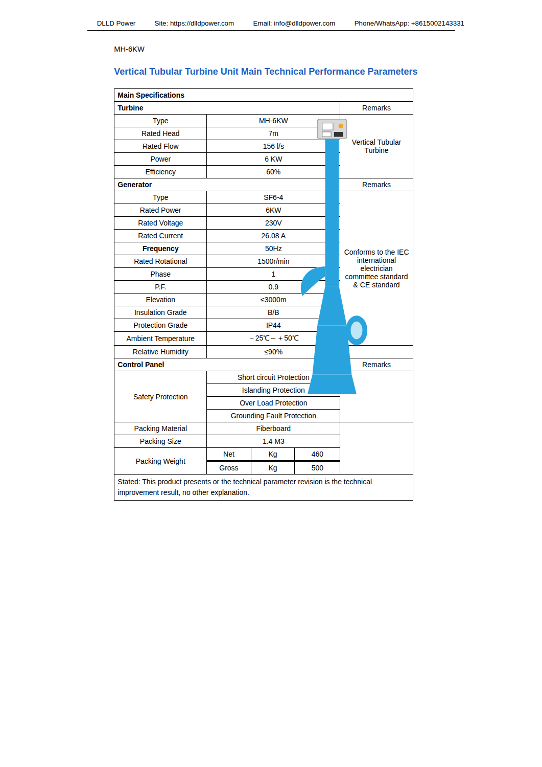DLLD Power Site: https://dlldpower.com Email: info@dlldpower.com Phone/WhatsApp: +8615002143331
MH-6KW
Vertical Tubular Turbine Unit Main Technical Performance Parameters
| Main Specifications |
| Turbine | Remarks |
| Type | MH-6KW | Vertical Tubular Turbine |
| Rated Head | 7m |
| Rated Flow | 156 l/s |
| Power | 6 KW |
| Efficiency | 60% |
| Generator | Remarks |
| Type | SF6-4 | Conforms to the IEC international electrician committee standard & CE standard |
| Rated Power | 6KW |
| Rated Voltage | 230V |
| Rated Current | 26.08 A |
| Frequency | 50Hz |
| Rated Rotational | 1500r/min |
| Phase | 1 |
| P.F. | 0.9 |
| Elevation | ≤3000m |
| Insulation Grade | B/B |
| Protection Grade | IP44 |
| Ambient Temperature | －25℃～＋50℃ |
| Relative Humidity | ≤90% | |
| Control Panel | Remarks |
| Safety Protection | Short circuit Protection | |
| Islanding Protection |
| Over Load Protection |
| Grounding Fault Protection |
| Packing Material | Fiberboard | |
| Packing Size | 1.4 M3 |
| Packing Weight | / Net / Kg / 460 / |
| / Gross / Kg / 500 / |
| Stated: This product presents or the technical parameter revision is the technical improvement result, no other explanation. |